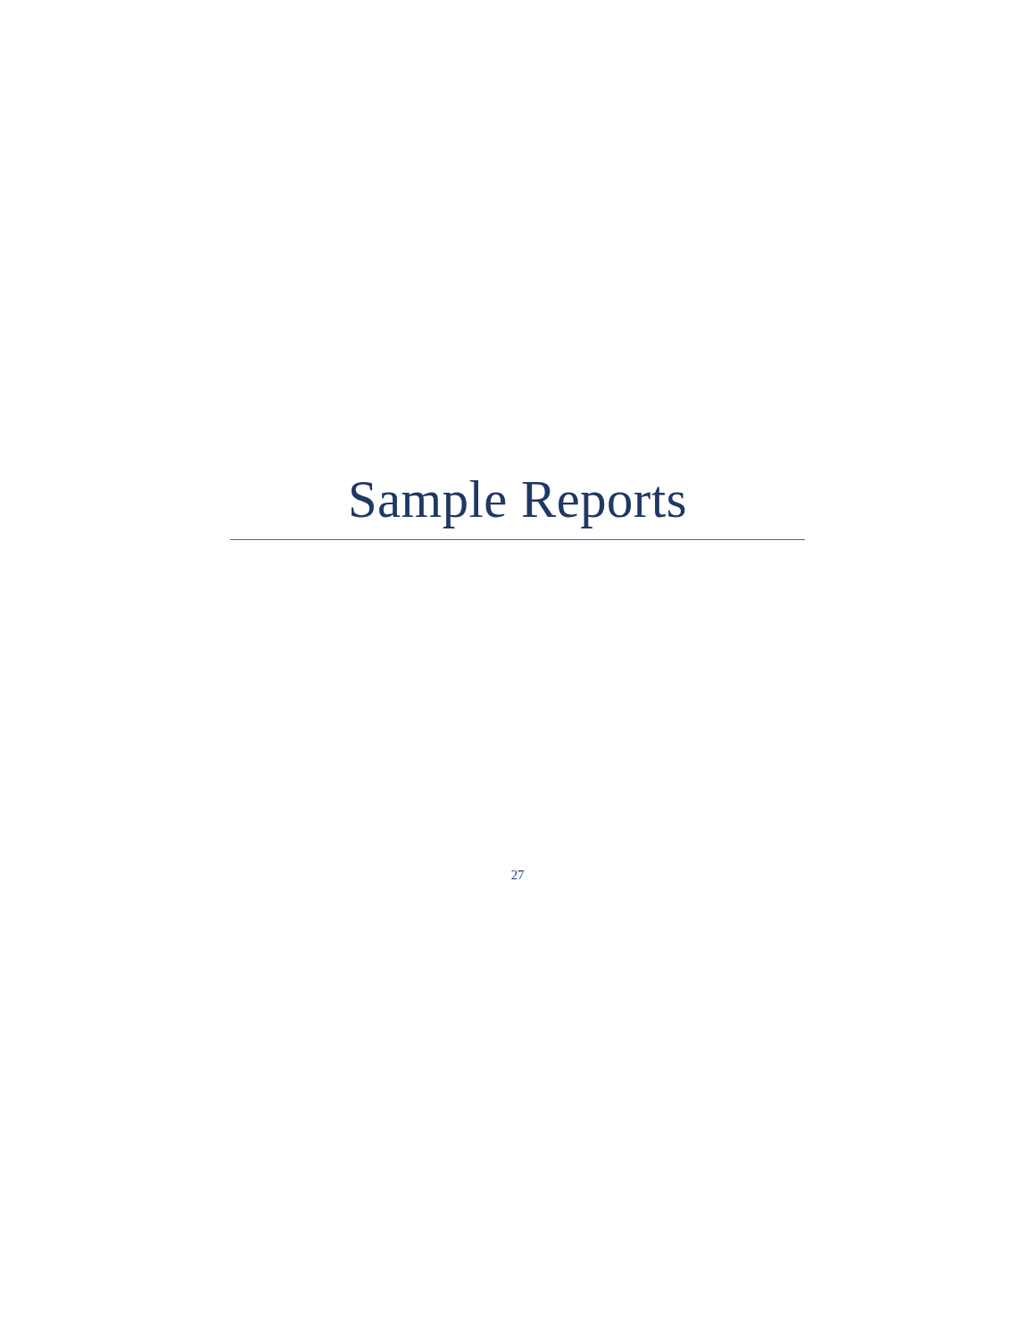Sample Reports
27